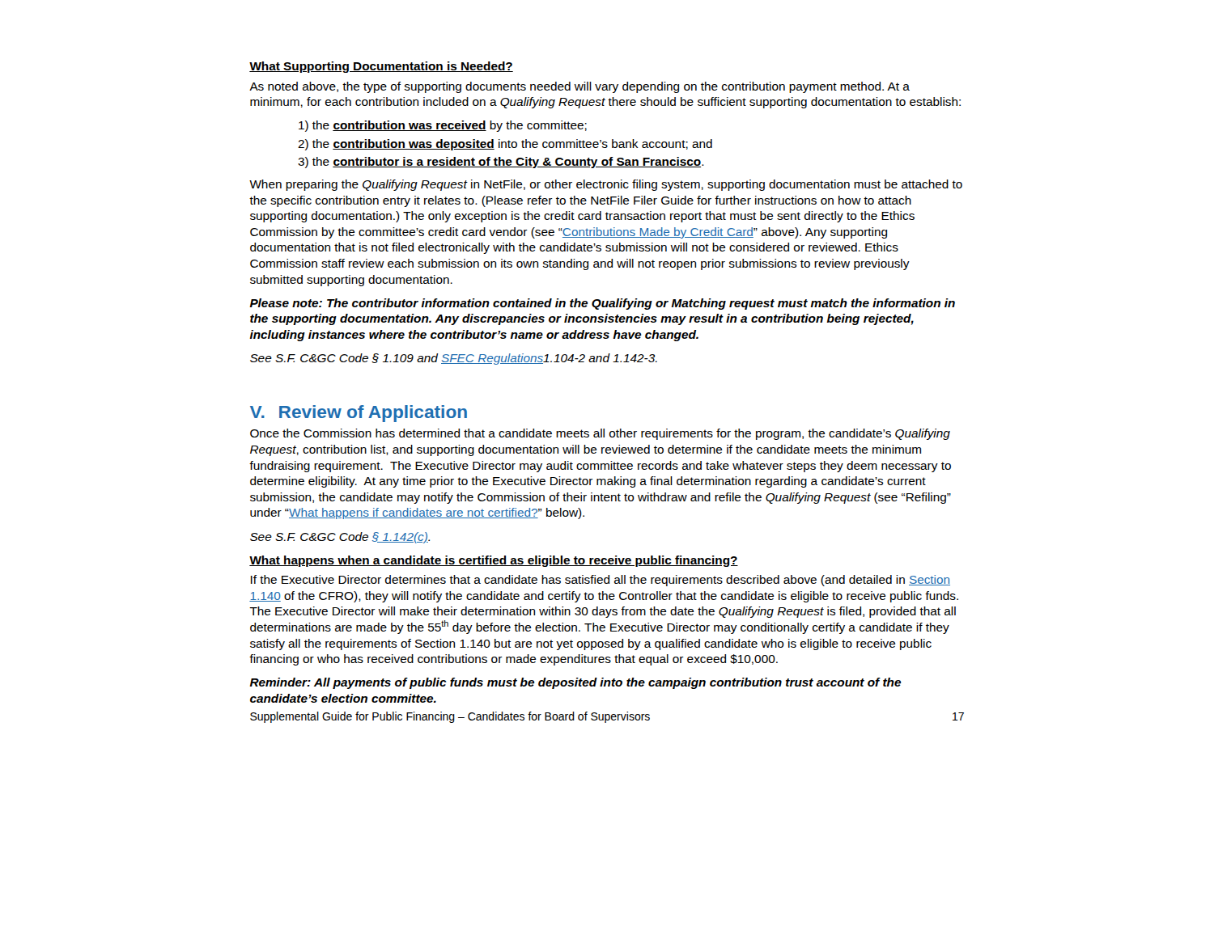What Supporting Documentation is Needed?
As noted above, the type of supporting documents needed will vary depending on the contribution payment method. At a minimum, for each contribution included on a Qualifying Request there should be sufficient supporting documentation to establish:
1) the contribution was received by the committee;
2) the contribution was deposited into the committee’s bank account; and
3) the contributor is a resident of the City & County of San Francisco.
When preparing the Qualifying Request in NetFile, or other electronic filing system, supporting documentation must be attached to the specific contribution entry it relates to. (Please refer to the NetFile Filer Guide for further instructions on how to attach supporting documentation.) The only exception is the credit card transaction report that must be sent directly to the Ethics Commission by the committee’s credit card vendor (see “Contributions Made by Credit Card” above). Any supporting documentation that is not filed electronically with the candidate’s submission will not be considered or reviewed. Ethics Commission staff review each submission on its own standing and will not reopen prior submissions to review previously submitted supporting documentation.
Please note: The contributor information contained in the Qualifying or Matching request must match the information in the supporting documentation. Any discrepancies or inconsistencies may result in a contribution being rejected, including instances where the contributor’s name or address have changed.
See S.F. C&GC Code § 1.109 and SFEC Regulations1.104-2 and 1.142-3.
V. Review of Application
Once the Commission has determined that a candidate meets all other requirements for the program, the candidate’s Qualifying Request, contribution list, and supporting documentation will be reviewed to determine if the candidate meets the minimum fundraising requirement. The Executive Director may audit committee records and take whatever steps they deem necessary to determine eligibility. At any time prior to the Executive Director making a final determination regarding a candidate’s current submission, the candidate may notify the Commission of their intent to withdraw and refile the Qualifying Request (see “Refiling” under “What happens if candidates are not certified?” below).
See S.F. C&GC Code § 1.142(c).
What happens when a candidate is certified as eligible to receive public financing?
If the Executive Director determines that a candidate has satisfied all the requirements described above (and detailed in Section 1.140 of the CFRO), they will notify the candidate and certify to the Controller that the candidate is eligible to receive public funds. The Executive Director will make their determination within 30 days from the date the Qualifying Request is filed, provided that all determinations are made by the 55th day before the election. The Executive Director may conditionally certify a candidate if they satisfy all the requirements of Section 1.140 but are not yet opposed by a qualified candidate who is eligible to receive public financing or who has received contributions or made expenditures that equal or exceed $10,000.
Reminder: All payments of public funds must be deposited into the campaign contribution trust account of the candidate’s election committee.
Supplemental Guide for Public Financing – Candidates for Board of Supervisors 17